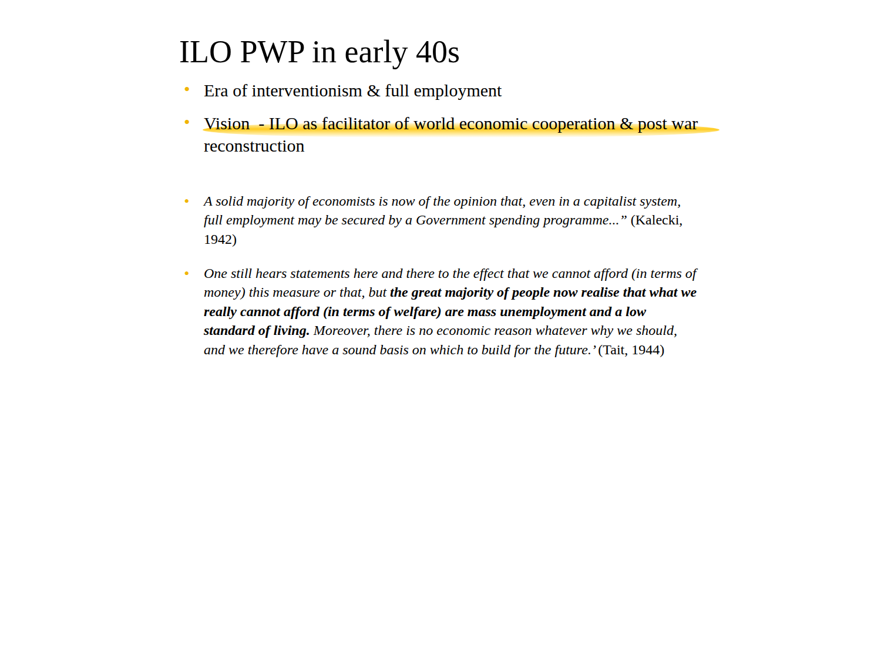ILO PWP in early 40s
Era of interventionism & full employment
Vision - ILO as facilitator of world economic cooperation & post war reconstruction
A solid majority of economists is now of the opinion that, even in a capitalist system, full employment may be secured by a Government spending programme...” (Kalecki, 1942)
One still hears statements here and there to the effect that we cannot afford (in terms of money) this measure or that, but the great majority of people now realise that what we really cannot afford (in terms of welfare) are mass unemployment and a low standard of living. Moreover, there is no economic reason whatever why we should, and we therefore have a sound basis on which to build for the future.’ (Tait, 1944)